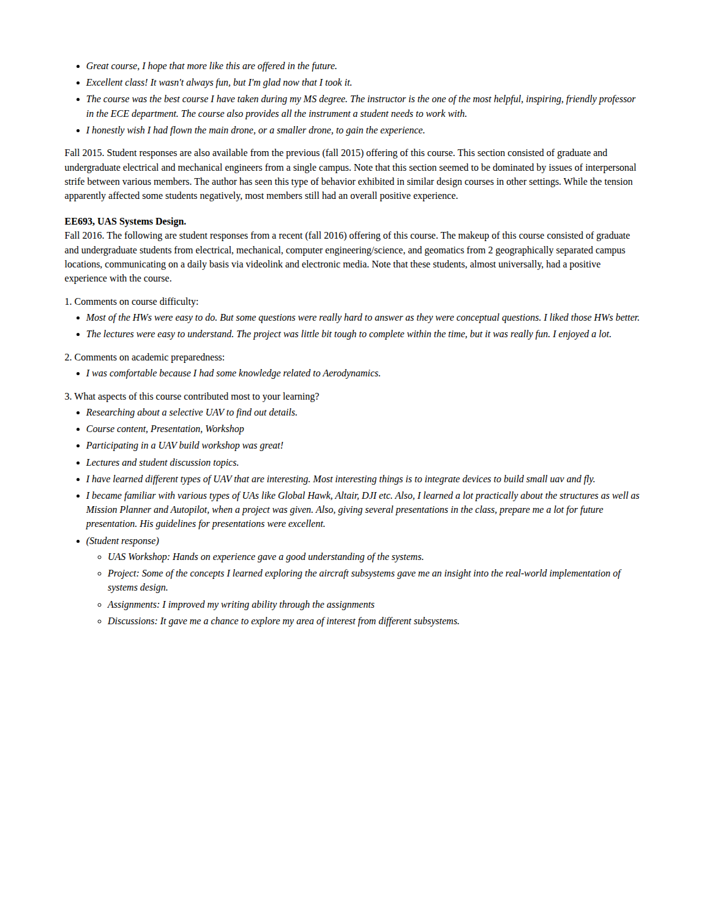Great course, I hope that more like this are offered in the future.
Excellent class! It wasn't always fun, but I'm glad now that I took it.
The course was the best course I have taken during my MS degree. The instructor is the one of the most helpful, inspiring, friendly professor in the ECE department. The course also provides all the instrument a student needs to work with.
I honestly wish I had flown the main drone, or a smaller drone, to gain the experience.
Fall 2015. Student responses are also available from the previous (fall 2015) offering of this course. This section consisted of graduate and undergraduate electrical and mechanical engineers from a single campus. Note that this section seemed to be dominated by issues of interpersonal strife between various members. The author has seen this type of behavior exhibited in similar design courses in other settings. While the tension apparently affected some students negatively, most members still had an overall positive experience.
EE693, UAS Systems Design.
Fall 2016. The following are student responses from a recent (fall 2016) offering of this course. The makeup of this course consisted of graduate and undergraduate students from electrical, mechanical, computer engineering/science, and geomatics from 2 geographically separated campus locations, communicating on a daily basis via videolink and electronic media. Note that these students, almost universally, had a positive experience with the course.
1. Comments on course difficulty:
Most of the HWs were easy to do. But some questions were really hard to answer as they were conceptual questions. I liked those HWs better.
The lectures were easy to understand. The project was little bit tough to complete within the time, but it was really fun. I enjoyed a lot.
2. Comments on academic preparedness:
I was comfortable because I had some knowledge related to Aerodynamics.
3. What aspects of this course contributed most to your learning?
Researching about a selective UAV to find out details.
Course content, Presentation, Workshop
Participating in a UAV build workshop was great!
Lectures and student discussion topics.
I have learned different types of UAV that are interesting. Most interesting things is to integrate devices to build small uav and fly.
I became familiar with various types of UAs like Global Hawk, Altair, DJI etc. Also, I learned a lot practically about the structures as well as Mission Planner and Autopilot, when a project was given. Also, giving several presentations in the class, prepare me a lot for future presentation. His guidelines for presentations were excellent.
(Student response)
UAS Workshop: Hands on experience gave a good understanding of the systems.
Project: Some of the concepts I learned exploring the aircraft subsystems gave me an insight into the real-world implementation of systems design.
Assignments: I improved my writing ability through the assignments
Discussions: It gave me a chance to explore my area of interest from different subsystems.